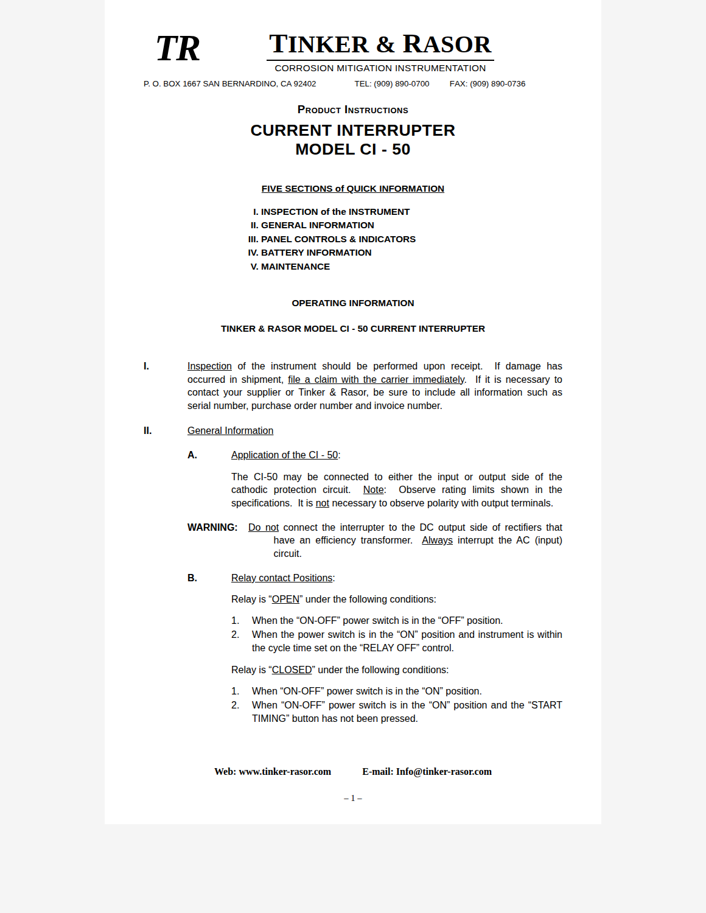TR
TINKER & RASOR
CORROSION MITIGATION INSTRUMENTATION
P. O. BOX 1667 SAN BERNARDINO, CA 92402 TEL: (909) 890-0700 FAX: (909) 890-0736
Product Instructions
CURRENT INTERRUPTER
MODEL CI - 50
FIVE SECTIONS of QUICK INFORMATION
INSPECTION of the INSTRUMENT
GENERAL INFORMATION
PANEL CONTROLS & INDICATORS
BATTERY INFORMATION
MAINTENANCE
OPERATING INFORMATION
TINKER & RASOR MODEL CI - 50 CURRENT INTERRUPTER
I.
Inspection of the instrument should be performed upon receipt. If damage has occurred in shipment, file a claim with the carrier immediately. If it is necessary to contact your supplier or Tinker & Rasor, be sure to include all information such as serial number, purchase order number and invoice number.
II.
General Information
A.
Application of the CI - 50:
The CI-50 may be connected to either the input or output side of the cathodic protection circuit. Note: Observe rating limits shown in the specifications. It is not necessary to observe polarity with output terminals.
WARNING:
Do not connect the interrupter to the DC output side of rectifiers that have an efficiency transformer. Always interrupt the AC (input) circuit.
B.
Relay contact Positions:
Relay is “OPEN” under the following conditions:
1. When the “ON-OFF” power switch is in the “OFF” position.
2. When the power switch is in the “ON” position and instrument is within the cycle time set on the “RELAY OFF” control.
Relay is “CLOSED” under the following conditions:
1. When “ON-OFF” power switch is in the “ON” position.
2. When “ON-OFF” power switch is in the “ON” position and the “START TIMING” button has not been pressed.
Web: www.tinker-rasor.com E-mail: Info@tinker-rasor.com
– 1 –